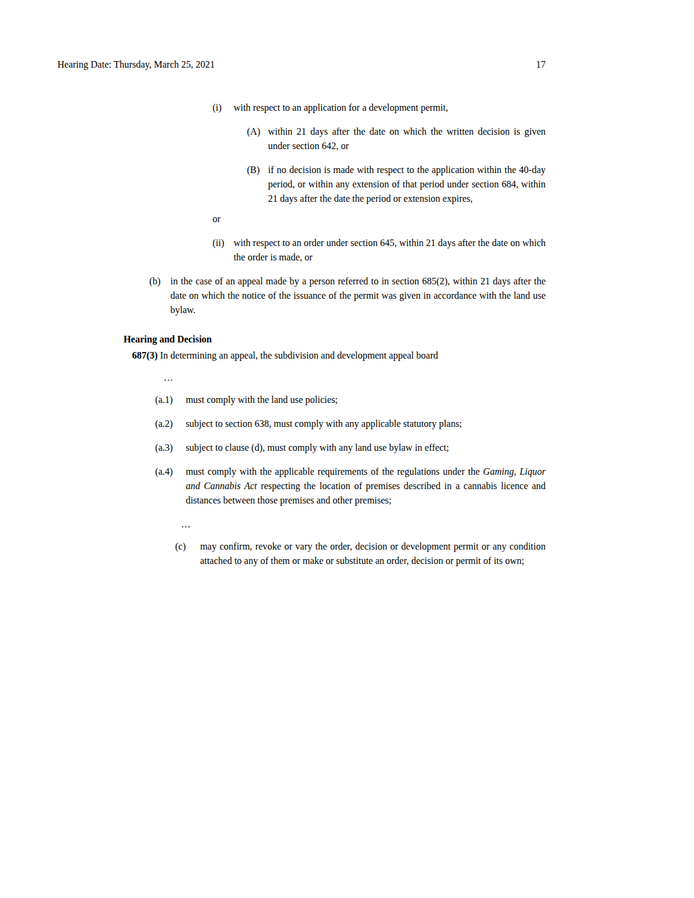Hearing Date: Thursday, March 25, 2021 17
(i) with respect to an application for a development permit,
(A) within 21 days after the date on which the written decision is given under section 642, or
(B) if no decision is made with respect to the application within the 40-day period, or within any extension of that period under section 684, within 21 days after the date the period or extension expires,
or
(ii) with respect to an order under section 645, within 21 days after the date on which the order is made, or
(b) in the case of an appeal made by a person referred to in section 685(2), within 21 days after the date on which the notice of the issuance of the permit was given in accordance with the land use bylaw.
Hearing and Decision
687(3) In determining an appeal, the subdivision and development appeal board
…
(a.1) must comply with the land use policies;
(a.2) subject to section 638, must comply with any applicable statutory plans;
(a.3) subject to clause (d), must comply with any land use bylaw in effect;
(a.4) must comply with the applicable requirements of the regulations under the Gaming, Liquor and Cannabis Act respecting the location of premises described in a cannabis licence and distances between those premises and other premises;
…
(c) may confirm, revoke or vary the order, decision or development permit or any condition attached to any of them or make or substitute an order, decision or permit of its own;